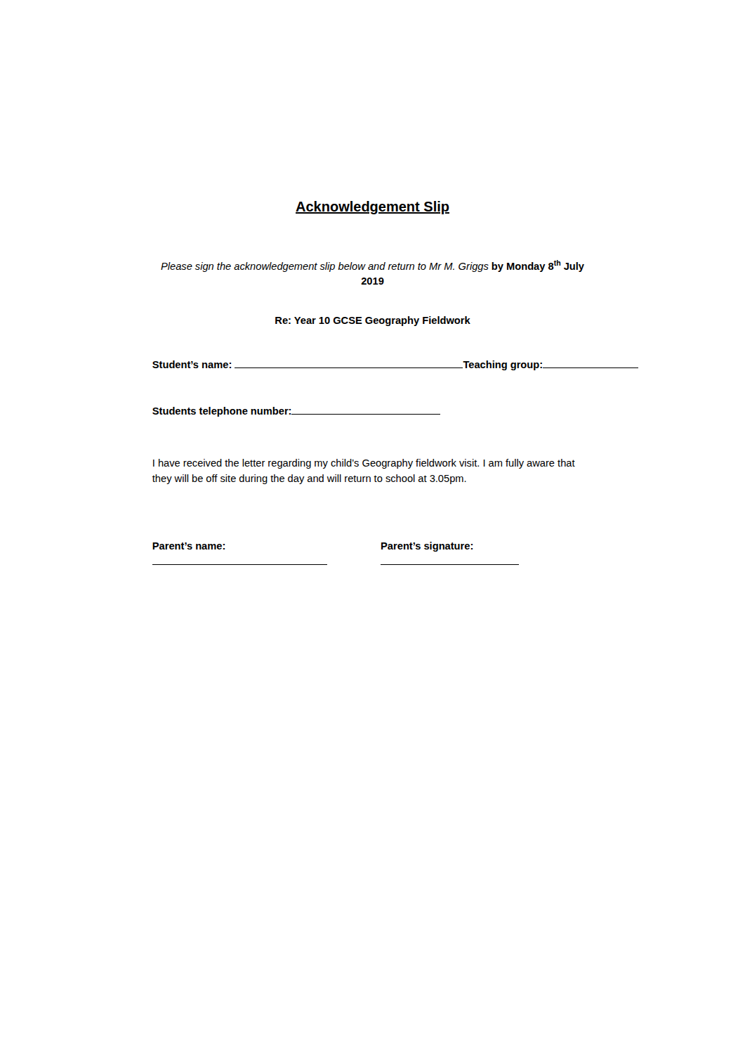Acknowledgement Slip
Please sign the acknowledgement slip below and return to Mr M. Griggs by Monday 8th July 2019
Re: Year 10 GCSE Geography Fieldwork
Student’s name: Teaching group:
Students telephone number:
I have received the letter regarding my child’s Geography fieldwork visit. I am fully aware that they will be off site during the day and will return to school at 3.05pm.
Parent’s name: Parent’s signature: